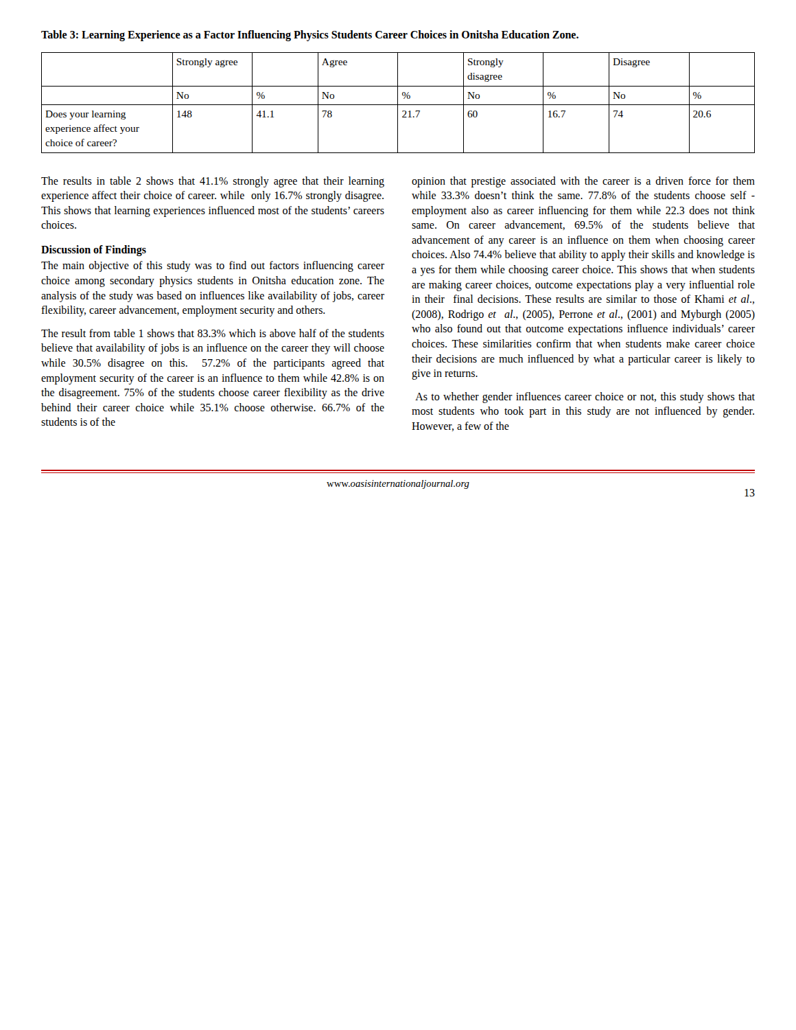Table 3: Learning Experience as a Factor Influencing Physics Students Career Choices in Onitsha Education Zone.
| | Strongly agree | | Agree | | Strongly disagree | | Disagree | |
| | No | % | No | % | No | % | No | % |
| Does your learning experience affect your choice of career? | 148 | 41.1 | 78 | 21.7 | 60 | 16.7 | 74 | 20.6 |
The results in table 2 shows that 41.1% strongly agree that their learning experience affect their choice of career. while only 16.7% strongly disagree. This shows that learning experiences influenced most of the students’ careers choices.
Discussion of Findings
The main objective of this study was to find out factors influencing career choice among secondary physics students in Onitsha education zone. The analysis of the study was based on influences like availability of jobs, career flexibility, career advancement, employment security and others.
The result from table 1 shows that 83.3% which is above half of the students believe that availability of jobs is an influence on the career they will choose while 30.5% disagree on this. 57.2% of the participants agreed that employment security of the career is an influence to them while 42.8% is on the disagreement. 75% of the students choose career flexibility as the drive behind their career choice while 35.1% choose otherwise. 66.7% of the students is of the
opinion that prestige associated with the career is a driven force for them while 33.3% doesn’t think the same. 77.8% of the students choose self -employment also as career influencing for them while 22.3 does not think same. On career advancement, 69.5% of the students believe that advancement of any career is an influence on them when choosing career choices. Also 74.4% believe that ability to apply their skills and knowledge is a yes for them while choosing career choice. This shows that when students are making career choices, outcome expectations play a very influential role in their final decisions. These results are similar to those of Khami et al., (2008), Rodrigo et al., (2005), Perrone et al., (2001) and Myburgh (2005) who also found out that outcome expectations influence individuals’ career choices. These similarities confirm that when students make career choice their decisions are much influenced by what a particular career is likely to give in returns.
As to whether gender influences career choice or not, this study shows that most students who took part in this study are not influenced by gender. However, a few of the
www.oasisinternationaljournal.org 13